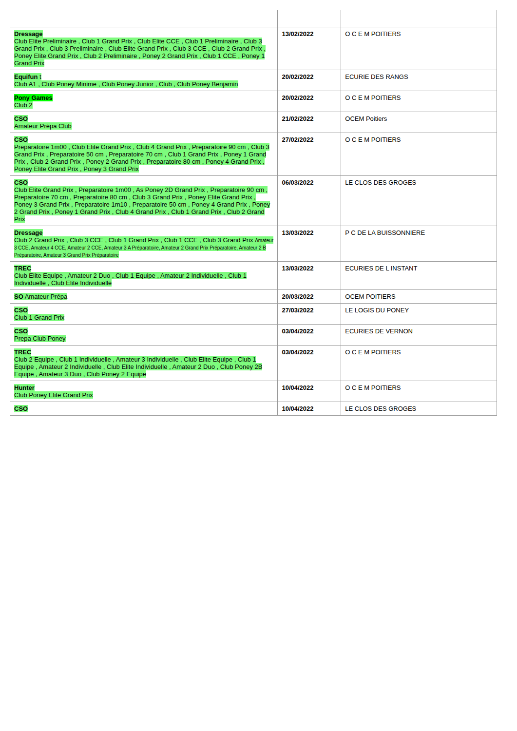| Dressage Club Elite Preliminaire , Club 1 Grand Prix , Club Elite CCE , Club 1 Preliminaire , Club 3 Grand Prix , Club 3 Preliminaire , Club Elite Grand Prix , Club 3 CCE , Club 2 Grand Prix , Poney Elite Grand Prix , Club 2 Preliminaire , Poney 2 Grand Prix , Club 1 CCE , Poney 1 Grand Prix | 13/02/2022 | O C E M POITIERS |
| Equifun t Club A1 , Club Poney Minime , Club Poney Junior , Club , Club Poney Benjamin | 20/02/2022 | ECURIE DES RANGS |
| Pony Games Club 2 | 20/02/2022 | O C E M POITIERS |
| CSO Amateur Prépa Club | 21/02/2022 | OCEM Poitiers |
| CSO Preparatoire 1m00 , Club Elite Grand Prix , Club 4 Grand Prix , Preparatoire 90 cm , Club 3 Grand Prix , Preparatoire 50 cm , Preparatoire 70 cm , Club 1 Grand Prix , Poney 1 Grand Prix , Club 2 Grand Prix , Poney 2 Grand Prix , Preparatoire 80 cm , Poney 4 Grand Prix , Poney Elite Grand Prix , Poney 3 Grand Prix | 27/02/2022 | O C E M POITIERS |
| CSO Club Elite Grand Prix , Preparatoire 1m00 , As Poney 2D Grand Prix , Preparatoire 90 cm , Preparatoire 70 cm , Preparatoire 80 cm , Club 3 Grand Prix , Poney Elite Grand Prix , Poney 3 Grand Prix , Preparatoire 1m10 , Preparatoire 50 cm , Poney 4 Grand Prix , Poney 2 Grand Prix , Poney 1 Grand Prix , Club 4 Grand Prix , Club 1 Grand Prix , Club 2 Grand Prix | 06/03/2022 | LE CLOS DES GROGES |
| Dressage Club 2 Grand Prix , Club 3 CCE , Club 1 Grand Prix , Club 1 CCE , Club 3 Grand Prix Amateur 3 CCE, Amateur 4 CCE, Amateur 2 CCE, Amateur 3 A Préparatoire, Amateur 2 Grand Prix Préparatoire, Amateur 2 B Préparatoire, Amateur 3 Grand Prix Préparatoire | 13/03/2022 | P C DE LA BUISSONNIERE |
| TREC Club Elite Equipe , Amateur 2 Duo , Club 1 Equipe , Amateur 2 Individuelle , Club 1 Individuelle , Club Elite Individuelle | 13/03/2022 | ECURIES DE L INSTANT |
| SO Amateur Prépa | 20/03/2022 | OCEM POITIERS |
| CSO Club 1 Grand Prix | 27/03/2022 | LE LOGIS DU PONEY |
| CSO Prepa Club Poney | 03/04/2022 | ECURIES DE VERNON |
| TREC Club 2 Equipe , Club 1 Individuelle , Amateur 3 Individuelle , Club Elite Equipe , Club 1 Equipe , Amateur 2 Individuelle , Club Elite Individuelle , Amateur 2 Duo , Club Poney 2B Equipe , Amateur 3 Duo , Club Poney 2 Equipe | 03/04/2022 | O C E M POITIERS |
| Hunter Club Poney Elite Grand Prix | 10/04/2022 | O C E M POITIERS |
| CSO | 10/04/2022 | LE CLOS DES GROGES |